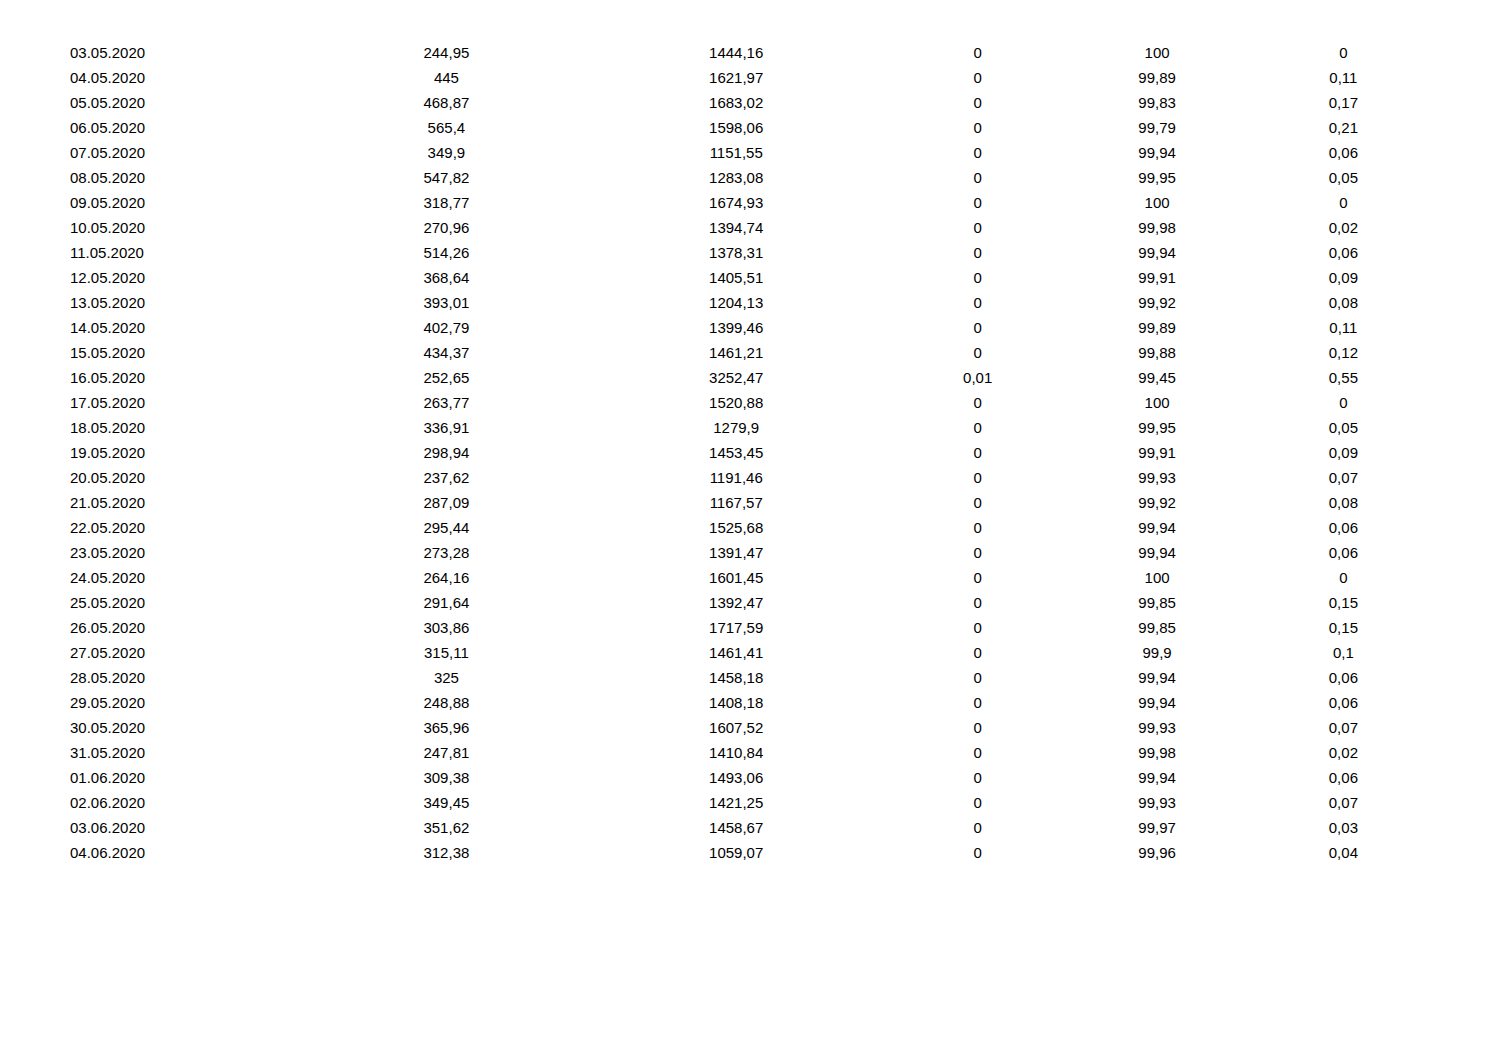| 03.05.2020 | 244,95 | 1444,16 | 0 | 100 | 0 |
| 04.05.2020 | 445 | 1621,97 | 0 | 99,89 | 0,11 |
| 05.05.2020 | 468,87 | 1683,02 | 0 | 99,83 | 0,17 |
| 06.05.2020 | 565,4 | 1598,06 | 0 | 99,79 | 0,21 |
| 07.05.2020 | 349,9 | 1151,55 | 0 | 99,94 | 0,06 |
| 08.05.2020 | 547,82 | 1283,08 | 0 | 99,95 | 0,05 |
| 09.05.2020 | 318,77 | 1674,93 | 0 | 100 | 0 |
| 10.05.2020 | 270,96 | 1394,74 | 0 | 99,98 | 0,02 |
| 11.05.2020 | 514,26 | 1378,31 | 0 | 99,94 | 0,06 |
| 12.05.2020 | 368,64 | 1405,51 | 0 | 99,91 | 0,09 |
| 13.05.2020 | 393,01 | 1204,13 | 0 | 99,92 | 0,08 |
| 14.05.2020 | 402,79 | 1399,46 | 0 | 99,89 | 0,11 |
| 15.05.2020 | 434,37 | 1461,21 | 0 | 99,88 | 0,12 |
| 16.05.2020 | 252,65 | 3252,47 | 0,01 | 99,45 | 0,55 |
| 17.05.2020 | 263,77 | 1520,88 | 0 | 100 | 0 |
| 18.05.2020 | 336,91 | 1279,9 | 0 | 99,95 | 0,05 |
| 19.05.2020 | 298,94 | 1453,45 | 0 | 99,91 | 0,09 |
| 20.05.2020 | 237,62 | 1191,46 | 0 | 99,93 | 0,07 |
| 21.05.2020 | 287,09 | 1167,57 | 0 | 99,92 | 0,08 |
| 22.05.2020 | 295,44 | 1525,68 | 0 | 99,94 | 0,06 |
| 23.05.2020 | 273,28 | 1391,47 | 0 | 99,94 | 0,06 |
| 24.05.2020 | 264,16 | 1601,45 | 0 | 100 | 0 |
| 25.05.2020 | 291,64 | 1392,47 | 0 | 99,85 | 0,15 |
| 26.05.2020 | 303,86 | 1717,59 | 0 | 99,85 | 0,15 |
| 27.05.2020 | 315,11 | 1461,41 | 0 | 99,9 | 0,1 |
| 28.05.2020 | 325 | 1458,18 | 0 | 99,94 | 0,06 |
| 29.05.2020 | 248,88 | 1408,18 | 0 | 99,94 | 0,06 |
| 30.05.2020 | 365,96 | 1607,52 | 0 | 99,93 | 0,07 |
| 31.05.2020 | 247,81 | 1410,84 | 0 | 99,98 | 0,02 |
| 01.06.2020 | 309,38 | 1493,06 | 0 | 99,94 | 0,06 |
| 02.06.2020 | 349,45 | 1421,25 | 0 | 99,93 | 0,07 |
| 03.06.2020 | 351,62 | 1458,67 | 0 | 99,97 | 0,03 |
| 04.06.2020 | 312,38 | 1059,07 | 0 | 99,96 | 0,04 |